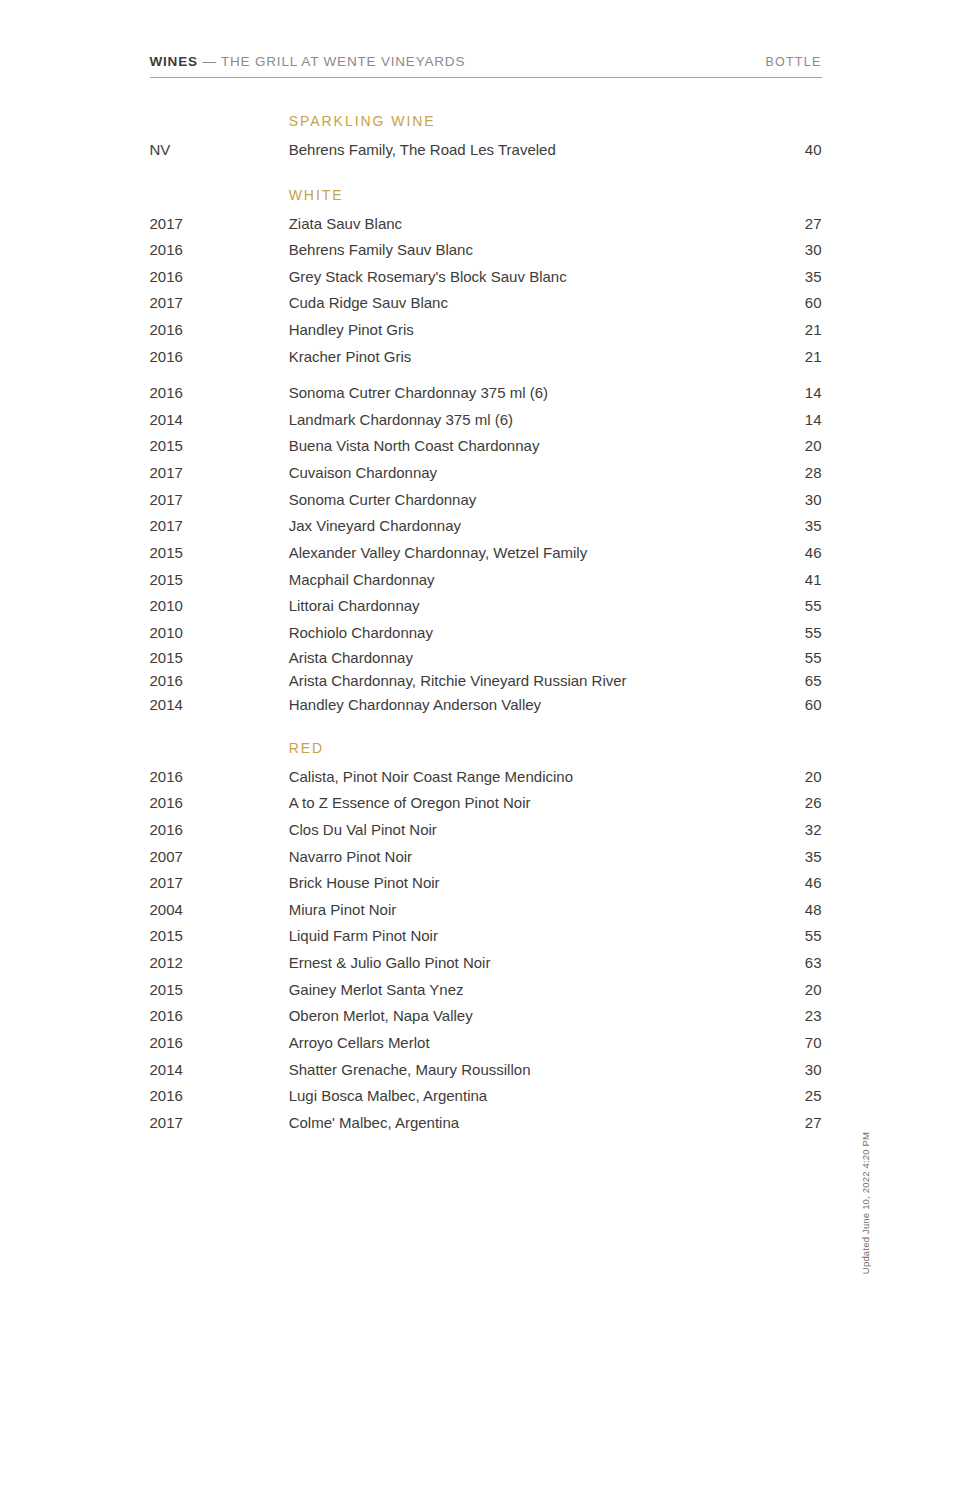WINES — THE GRILL AT WENTE VINEYARDS
Bottle
Sparkling Wine
| NV | Behrens Family, The Road Les Traveled | 40 |
White
| 2017 | Ziata Sauv Blanc | 27 |
| 2016 | Behrens Family Sauv Blanc | 30 |
| 2016 | Grey Stack Rosemary's Block Sauv Blanc | 35 |
| 2017 | Cuda Ridge Sauv Blanc | 60 |
| 2016 | Handley Pinot Gris | 21 |
| 2016 | Kracher Pinot Gris | 21 |
| 2016 | Sonoma Cutrer Chardonnay 375 ml (6) | 14 |
| 2014 | Landmark Chardonnay 375 ml (6) | 14 |
| 2015 | Buena Vista North Coast Chardonnay | 20 |
| 2017 | Cuvaison Chardonnay | 28 |
| 2017 | Sonoma Curter Chardonnay | 30 |
| 2017 | Jax Vineyard Chardonnay | 35 |
| 2015 | Alexander Valley Chardonnay, Wetzel Family | 46 |
| 2015 | Macphail Chardonnay | 41 |
| 2010 | Littorai Chardonnay | 55 |
| 2010 | Rochiolo Chardonnay | 55 |
| 2015 | Arista Chardonnay | 55 |
| 2016 | Arista Chardonnay, Ritchie Vineyard Russian River | 65 |
| 2014 | Handley Chardonnay Anderson Valley | 60 |
Red
| 2016 | Calista, Pinot Noir Coast Range Mendicino | 20 |
| 2016 | A to Z Essence of Oregon Pinot Noir | 26 |
| 2016 | Clos Du Val Pinot Noir | 32 |
| 2007 | Navarro Pinot Noir | 35 |
| 2017 | Brick House Pinot Noir | 46 |
| 2004 | Miura Pinot Noir | 48 |
| 2015 | Liquid Farm Pinot Noir | 55 |
| 2012 | Ernest & Julio Gallo Pinot Noir | 63 |
| 2015 | Gainey Merlot Santa Ynez | 20 |
| 2016 | Oberon Merlot, Napa Valley | 23 |
| 2016 | Arroyo Cellars Merlot | 70 |
| 2014 | Shatter Grenache, Maury Roussillon | 30 |
| 2016 | Lugi Bosca Malbec, Argentina | 25 |
| 2017 | Colme' Malbec, Argentina | 27 |
Updated June 10, 2022 4:20 PM